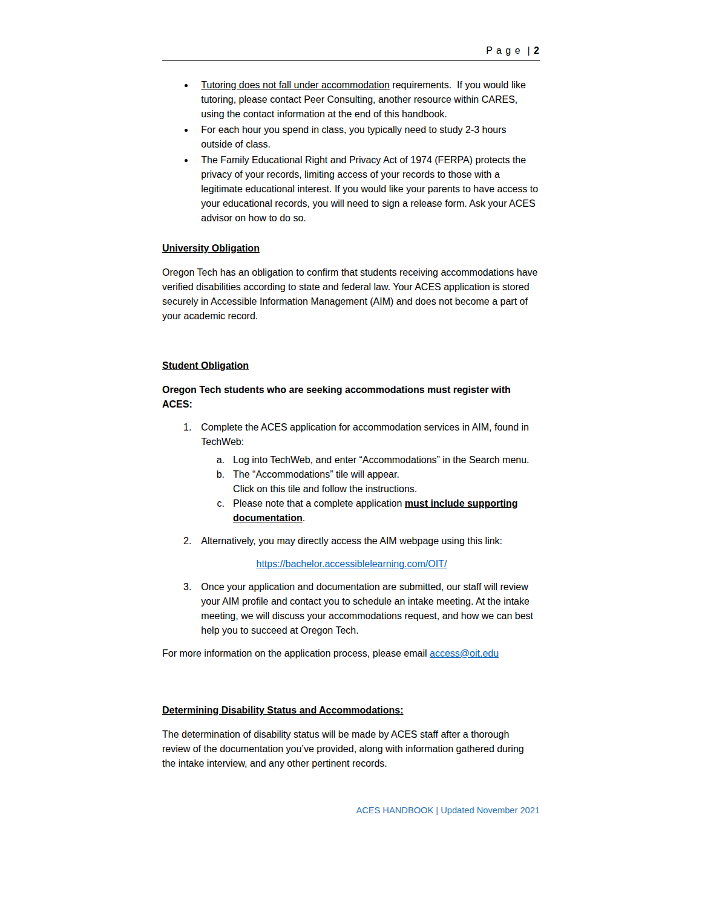P a g e | 2
Tutoring does not fall under accommodation requirements. If you would like tutoring, please contact Peer Consulting, another resource within CARES, using the contact information at the end of this handbook.
For each hour you spend in class, you typically need to study 2-3 hours outside of class.
The Family Educational Right and Privacy Act of 1974 (FERPA) protects the privacy of your records, limiting access of your records to those with a legitimate educational interest. If you would like your parents to have access to your educational records, you will need to sign a release form. Ask your ACES advisor on how to do so.
University Obligation
Oregon Tech has an obligation to confirm that students receiving accommodations have verified disabilities according to state and federal law. Your ACES application is stored securely in Accessible Information Management (AIM) and does not become a part of your academic record.
Student Obligation
Oregon Tech students who are seeking accommodations must register with ACES:
Complete the ACES application for accommodation services in AIM, found in TechWeb:
Log into TechWeb, and enter “Accommodations” in the Search menu.
The “Accommodations” tile will appear.
Click on this tile and follow the instructions.
Please note that a complete application must include supporting documentation.
Alternatively, you may directly access the AIM webpage using this link:
https://bachelor.accessiblelearning.com/OIT/
Once your application and documentation are submitted, our staff will review your AIM profile and contact you to schedule an intake meeting. At the intake meeting, we will discuss your accommodations request, and how we can best help you to succeed at Oregon Tech.
For more information on the application process, please email access@oit.edu
Determining Disability Status and Accommodations:
The determination of disability status will be made by ACES staff after a thorough review of the documentation you’ve provided, along with information gathered during the intake interview, and any other pertinent records.
ACES HANDBOOK | Updated November 2021